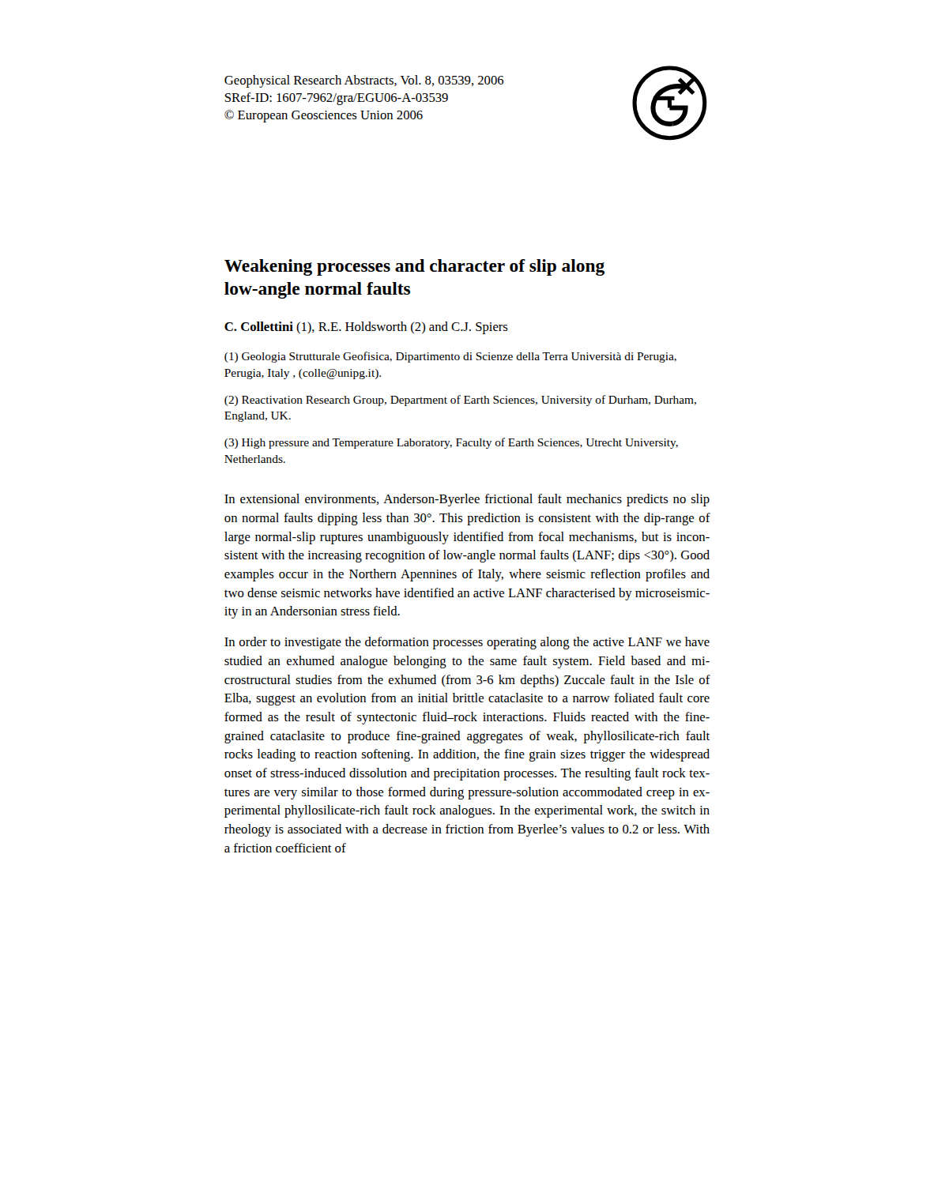Geophysical Research Abstracts, Vol. 8, 03539, 2006
SRef-ID: 1607-7962/gra/EGU06-A-03539
© European Geosciences Union 2006
Weakening processes and character of slip along
low-angle normal faults
C. Collettini (1), R.E. Holdsworth (2) and C.J. Spiers
(1) Geologia Strutturale Geofisica, Dipartimento di Scienze della Terra Università di Perugia, Perugia, Italy , (colle@unipg.it).
(2) Reactivation Research Group, Department of Earth Sciences, University of Durham, Durham, England, UK.
(3) High pressure and Temperature Laboratory, Faculty of Earth Sciences, Utrecht University, Netherlands.
In extensional environments, Anderson-Byerlee frictional fault mechanics predicts no slip on normal faults dipping less than 30°. This prediction is consistent with the dip-range of large normal-slip ruptures unambiguously identified from focal mechanisms, but is inconsistent with the increasing recognition of low-angle normal faults (LANF; dips <30°). Good examples occur in the Northern Apennines of Italy, where seismic reflection profiles and two dense seismic networks have identified an active LANF characterised by microseismicity in an Andersonian stress field.
In order to investigate the deformation processes operating along the active LANF we have studied an exhumed analogue belonging to the same fault system. Field based and microstructural studies from the exhumed (from 3-6 km depths) Zuccale fault in the Isle of Elba, suggest an evolution from an initial brittle cataclasite to a narrow foliated fault core formed as the result of syntectonic fluid–rock interactions. Fluids reacted with the fine-grained cataclasite to produce fine-grained aggregates of weak, phyllosilicate-rich fault rocks leading to reaction softening. In addition, the fine grain sizes trigger the widespread onset of stress-induced dissolution and precipitation processes. The resulting fault rock textures are very similar to those formed during pressure-solution accommodated creep in experimental phyllosilicate-rich fault rock analogues. In the experimental work, the switch in rheology is associated with a decrease in friction from Byerlee’s values to 0.2 or less. With a friction coefficient of